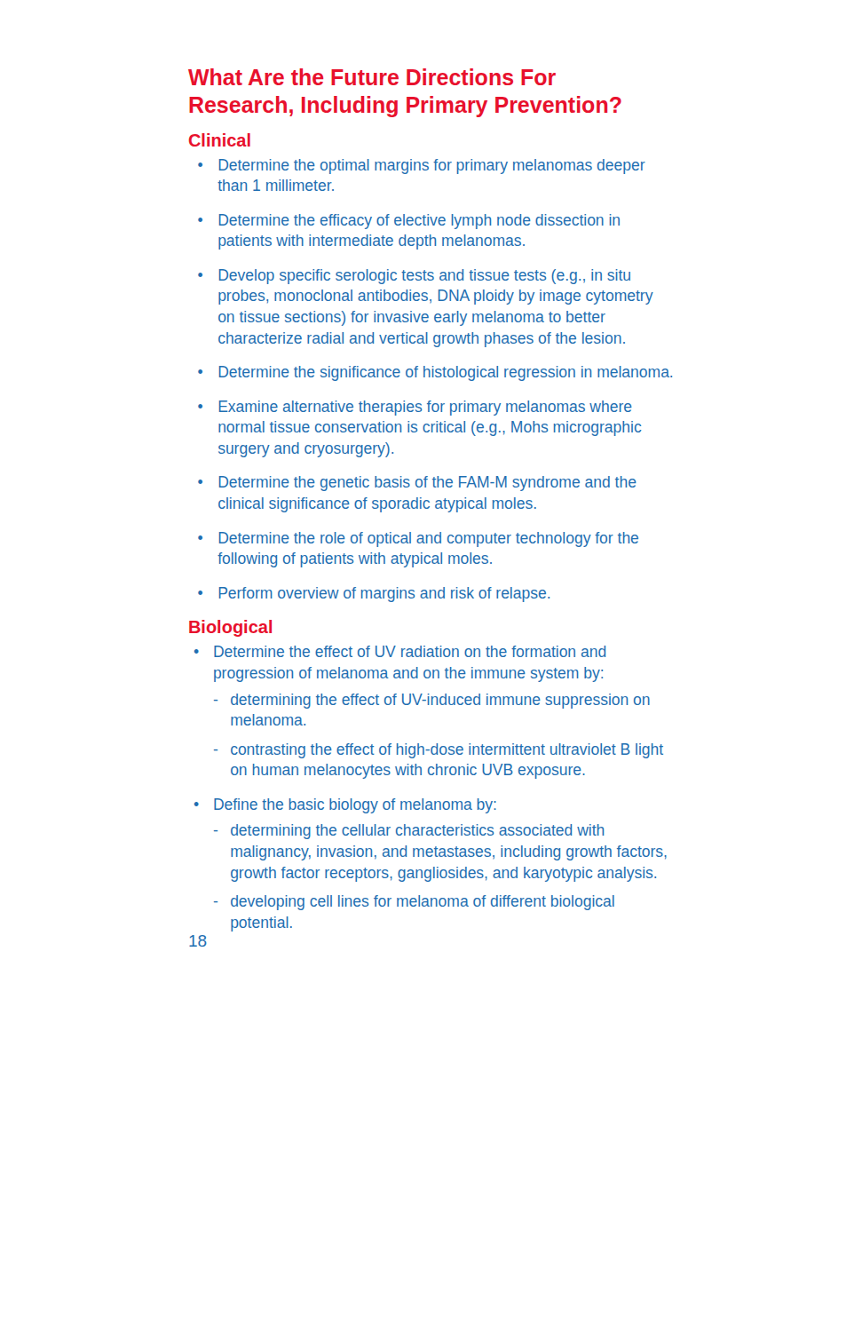What Are the Future Directions For
Research, Including Primary Prevention?
Clinical
Determine the optimal margins for primary melanomas deeper than 1 millimeter.
Determine the efficacy of elective lymph node dissection in patients with intermediate depth melanomas.
Develop specific serologic tests and tissue tests (e.g., in situ probes, monoclonal antibodies, DNA ploidy by image cytometry on tissue sections) for invasive early melanoma to better characterize radial and vertical growth phases of the lesion.
Determine the significance of histological regression in melanoma.
Examine alternative therapies for primary melanomas where normal tissue conservation is critical (e.g., Mohs micrographic surgery and cryosurgery).
Determine the genetic basis of the FAM-M syndrome and the clinical significance of sporadic atypical moles.
Determine the role of optical and computer technology for the following of patients with atypical moles.
Perform overview of margins and risk of relapse.
Biological
Determine the effect of UV radiation on the formation and progression of melanoma and on the immune system by:
determining the effect of UV-induced immune suppression on melanoma.
contrasting the effect of high-dose intermittent ultraviolet B light on human melanocytes with chronic UVB exposure.
Define the basic biology of melanoma by:
determining the cellular characteristics associated with malignancy, invasion, and metastases, including growth factors, growth factor receptors, gangliosides, and karyotypic analysis.
developing cell lines for melanoma of different biological potential.
18